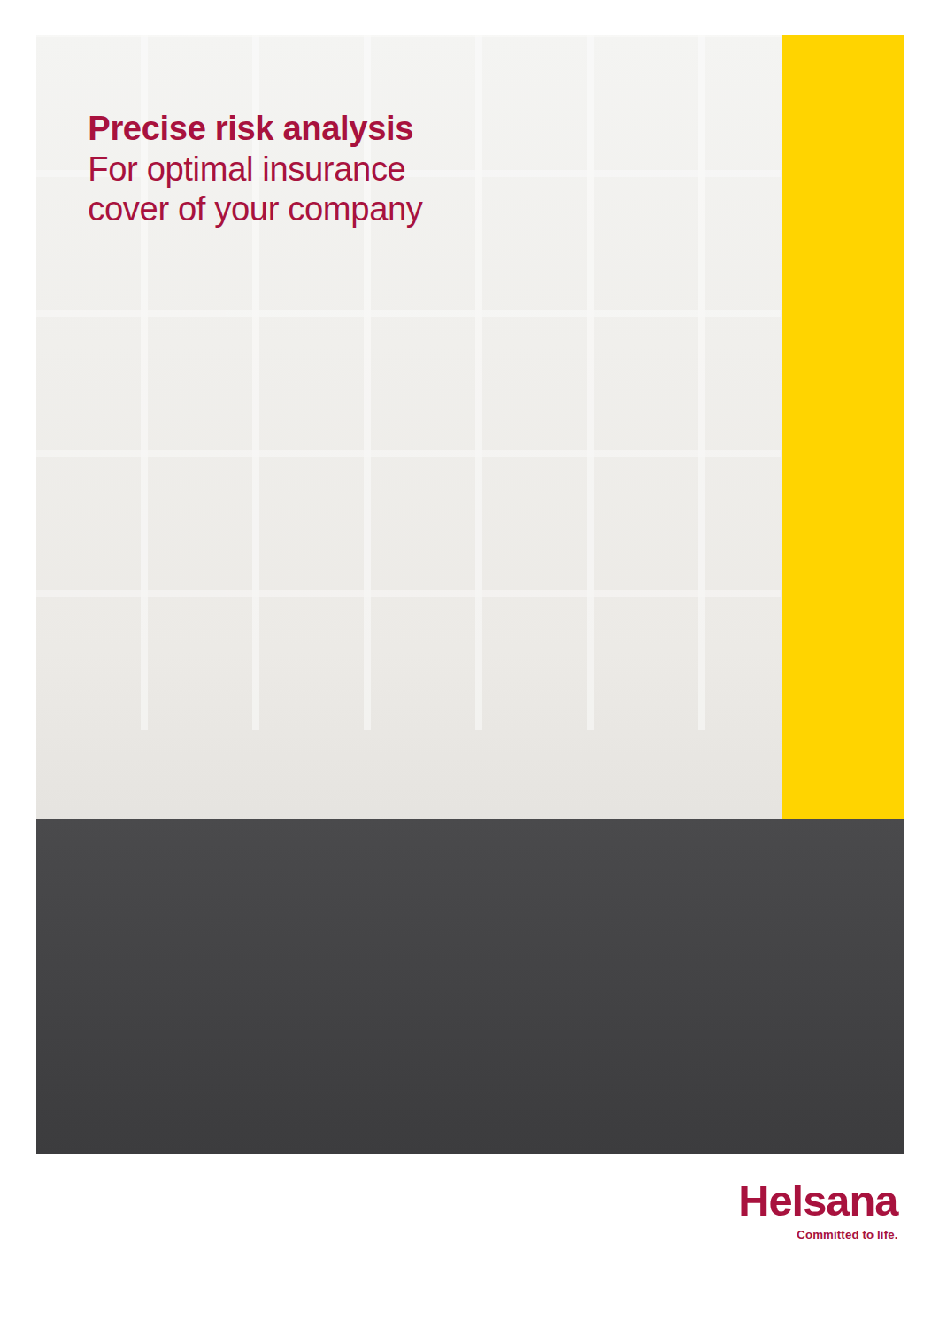Precise risk analysis For optimal insurance cover of your company
Helsana
Committed to life.